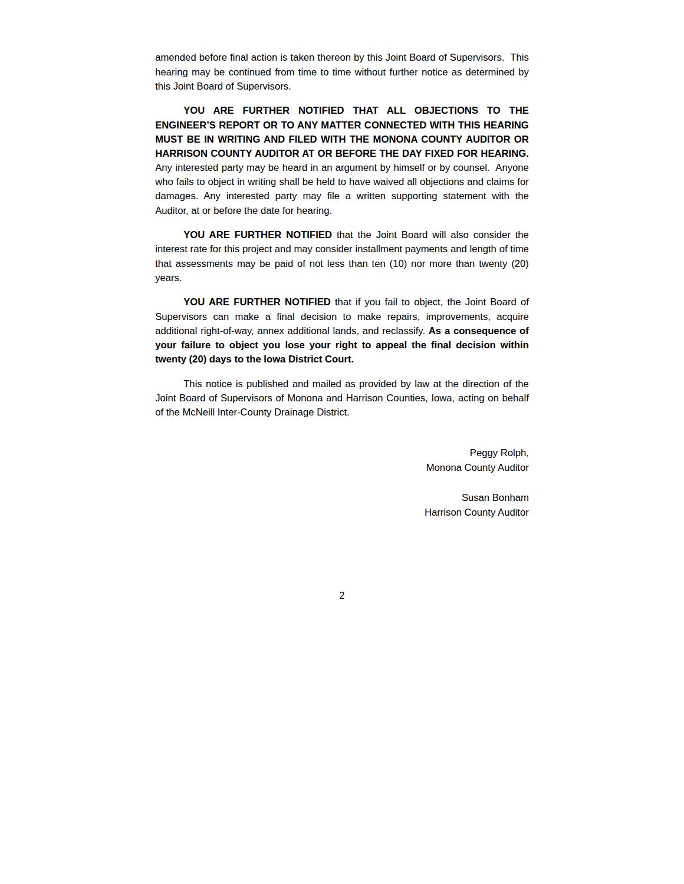amended before final action is taken thereon by this Joint Board of Supervisors. This hearing may be continued from time to time without further notice as determined by this Joint Board of Supervisors.
YOU ARE FURTHER NOTIFIED THAT ALL OBJECTIONS TO THE ENGINEER’S REPORT OR TO ANY MATTER CONNECTED WITH THIS HEARING MUST BE IN WRITING AND FILED WITH THE MONONA COUNTY AUDITOR OR HARRISON COUNTY AUDITOR AT OR BEFORE THE DAY FIXED FOR HEARING. Any interested party may be heard in an argument by himself or by counsel. Anyone who fails to object in writing shall be held to have waived all objections and claims for damages. Any interested party may file a written supporting statement with the Auditor, at or before the date for hearing.
YOU ARE FURTHER NOTIFIED that the Joint Board will also consider the interest rate for this project and may consider installment payments and length of time that assessments may be paid of not less than ten (10) nor more than twenty (20) years.
YOU ARE FURTHER NOTIFIED that if you fail to object, the Joint Board of Supervisors can make a final decision to make repairs, improvements, acquire additional right-of-way, annex additional lands, and reclassify. As a consequence of your failure to object you lose your right to appeal the final decision within twenty (20) days to the Iowa District Court.
This notice is published and mailed as provided by law at the direction of the Joint Board of Supervisors of Monona and Harrison Counties, Iowa, acting on behalf of the McNeill Inter-County Drainage District.
Peggy Rolph,
Monona County Auditor
Susan Bonham
Harrison County Auditor
2